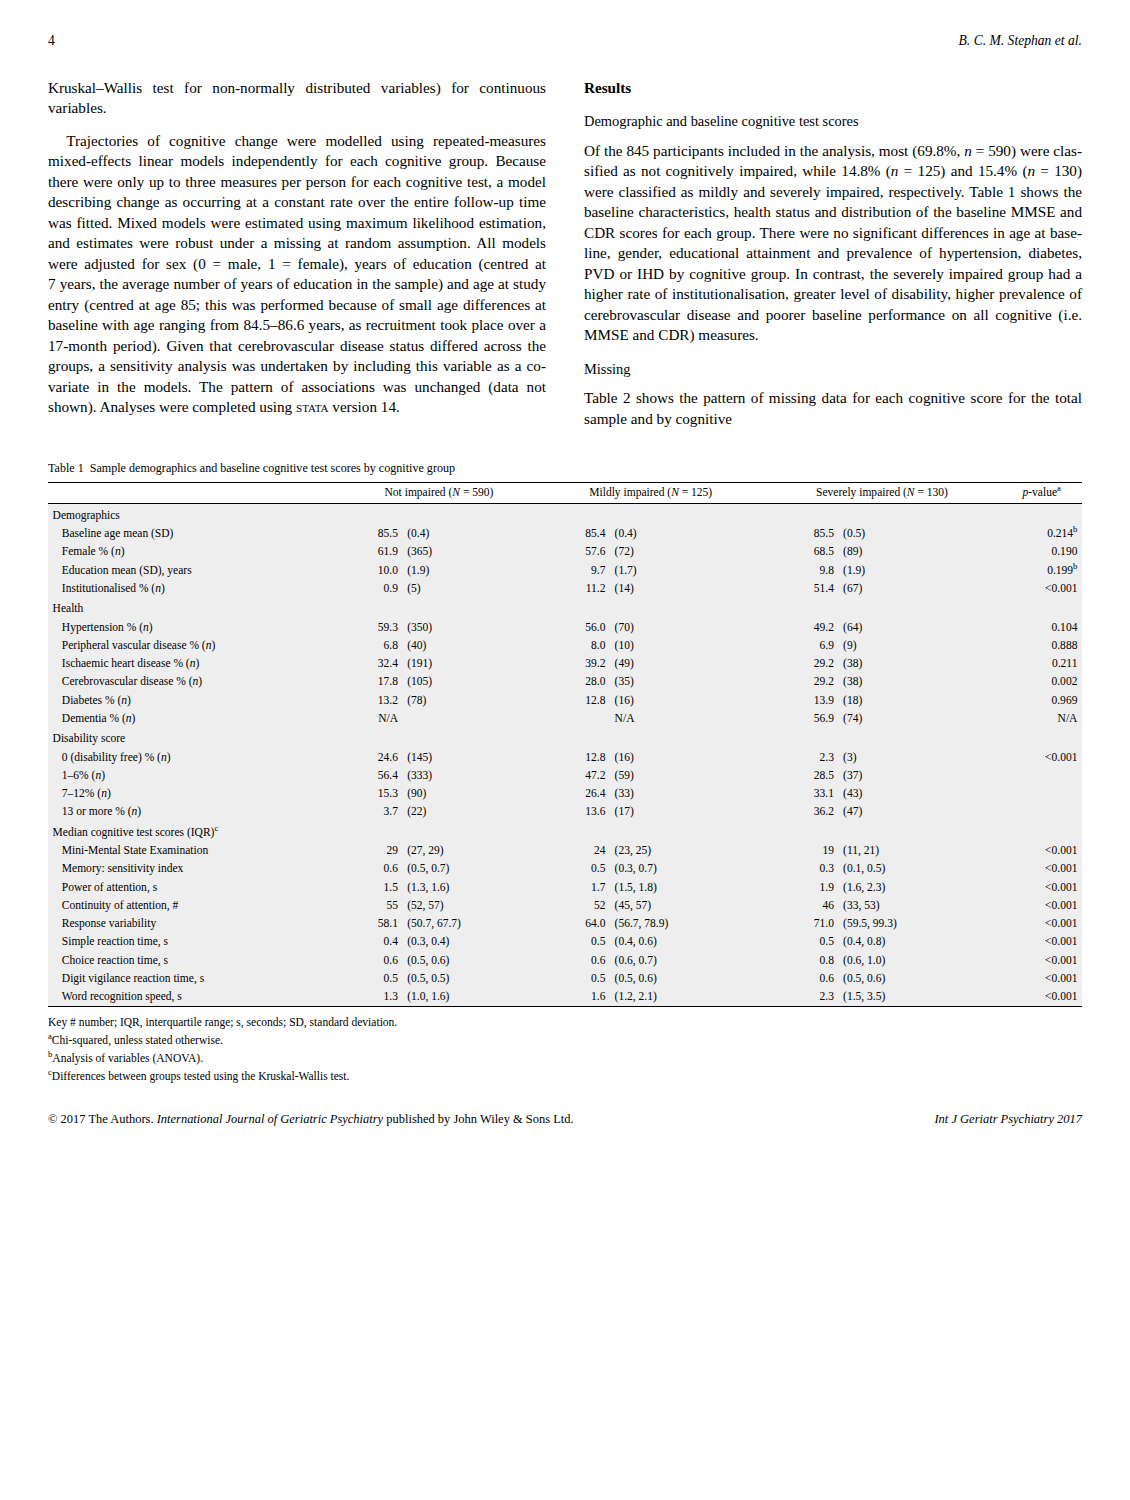4 B. C. M. Stephan et al.
Kruskal–Wallis test for non-normally distributed variables) for continuous variables.
Trajectories of cognitive change were modelled using repeated-measures mixed-effects linear models independently for each cognitive group. Because there were only up to three measures per person for each cognitive test, a model describing change as occurring at a constant rate over the entire follow-up time was fitted. Mixed models were estimated using maximum likelihood estimation, and estimates were robust under a missing at random assumption. All models were adjusted for sex (0 = male, 1 = female), years of education (centred at 7 years, the average number of years of education in the sample) and age at study entry (centred at age 85; this was performed because of small age differences at baseline with age ranging from 84.5–86.6 years, as recruitment took place over a 17-month period). Given that cerebrovascular disease status differed across the groups, a sensitivity analysis was undertaken by including this variable as a covariate in the models. The pattern of associations was unchanged (data not shown). Analyses were completed using stata version 14.
Results
Demographic and baseline cognitive test scores
Of the 845 participants included in the analysis, most (69.8%, n = 590) were classified as not cognitively impaired, while 14.8% (n = 125) and 15.4% (n = 130) were classified as mildly and severely impaired, respectively. Table 1 shows the baseline characteristics, health status and distribution of the baseline MMSE and CDR scores for each group. There were no significant differences in age at baseline, gender, educational attainment and prevalence of hypertension, diabetes, PVD or IHD by cognitive group. In contrast, the severely impaired group had a higher rate of institutionalisation, greater level of disability, higher prevalence of cerebrovascular disease and poorer baseline performance on all cognitive (i.e. MMSE and CDR) measures.
Missing
Table 2 shows the pattern of missing data for each cognitive score for the total sample and by cognitive
Table 1 Sample demographics and baseline cognitive test scores by cognitive group
| | Not impaired ( N = 590) | Mildly impaired ( N = 125) | Severely impaired ( N = 130) | p -value a |
| --- | --- | --- | --- | --- |
| Demographics |
| Baseline age mean (SD) | 85.5 | (0.4) | 85.4 | (0.4) | 85.5 | (0.5) | 0.214 b |
| Female % ( n ) | 61.9 | (365) | 57.6 | (72) | 68.5 | (89) | 0.190 |
| Education mean (SD), years | 10.0 | (1.9) | 9.7 | (1.7) | 9.8 | (1.9) | 0.199 b |
| Institutionalised % ( n ) | 0.9 | (5) | 11.2 | (14) | 51.4 | (67) | <0.001 |
| Health |
| Hypertension % ( n ) | 59.3 | (350) | 56.0 | (70) | 49.2 | (64) | 0.104 |
| Peripheral vascular disease % ( n ) | 6.8 | (40) | 8.0 | (10) | 6.9 | (9) | 0.888 |
| Ischaemic heart disease % ( n ) | 32.4 | (191) | 39.2 | (49) | 29.2 | (38) | 0.211 |
| Cerebrovascular disease % ( n ) | 17.8 | (105) | 28.0 | (35) | 29.2 | (38) | 0.002 |
| Diabetes % ( n ) | 13.2 | (78) | 12.8 | (16) | 13.9 | (18) | 0.969 |
| Dementia % ( n ) | N/A | | | N/A | 56.9 | (74) | N/A |
| Disability score |
| 0 (disability free) % ( n ) | 24.6 | (145) | 12.8 | (16) | 2.3 | (3) | <0.001 |
| 1–6% ( n ) | 56.4 | (333) | 47.2 | (59) | 28.5 | (37) | |
| 7–12% ( n ) | 15.3 | (90) | 26.4 | (33) | 33.1 | (43) | |
| 13 or more % ( n ) | 3.7 | (22) | 13.6 | (17) | 36.2 | (47) | |
| Median cognitive test scores (IQR) c |
| Mini-Mental State Examination | 29 | (27, 29) | 24 | (23, 25) | 19 | (11, 21) | <0.001 |
| Memory: sensitivity index | 0.6 | (0.5, 0.7) | 0.5 | (0.3, 0.7) | 0.3 | (0.1, 0.5) | <0.001 |
| Power of attention, s | 1.5 | (1.3, 1.6) | 1.7 | (1.5, 1.8) | 1.9 | (1.6, 2.3) | <0.001 |
| Continuity of attention, # | 55 | (52, 57) | 52 | (45, 57) | 46 | (33, 53) | <0.001 |
| Response variability | 58.1 | (50.7, 67.7) | 64.0 | (56.7, 78.9) | 71.0 | (59.5, 99.3) | <0.001 |
| Simple reaction time, s | 0.4 | (0.3, 0.4) | 0.5 | (0.4, 0.6) | 0.5 | (0.4, 0.8) | <0.001 |
| Choice reaction time, s | 0.6 | (0.5, 0.6) | 0.6 | (0.6, 0.7) | 0.8 | (0.6, 1.0) | <0.001 |
| Digit vigilance reaction time, s | 0.5 | (0.5, 0.5) | 0.5 | (0.5, 0.6) | 0.6 | (0.5, 0.6) | <0.001 |
| Word recognition speed, s | 1.3 | (1.0, 1.6) | 1.6 | (1.2, 2.1) | 2.3 | (1.5, 3.5) | <0.001 |
Key # number; IQR, interquartile range; s, seconds; SD, standard deviation.
aChi-squared, unless stated otherwise.
bAnalysis of variables (ANOVA).
cDifferences between groups tested using the Kruskal-Wallis test.
© 2017 The Authors. International Journal of Geriatric Psychiatry published by John Wiley & Sons Ltd.
Int J Geriatr Psychiatry 2017